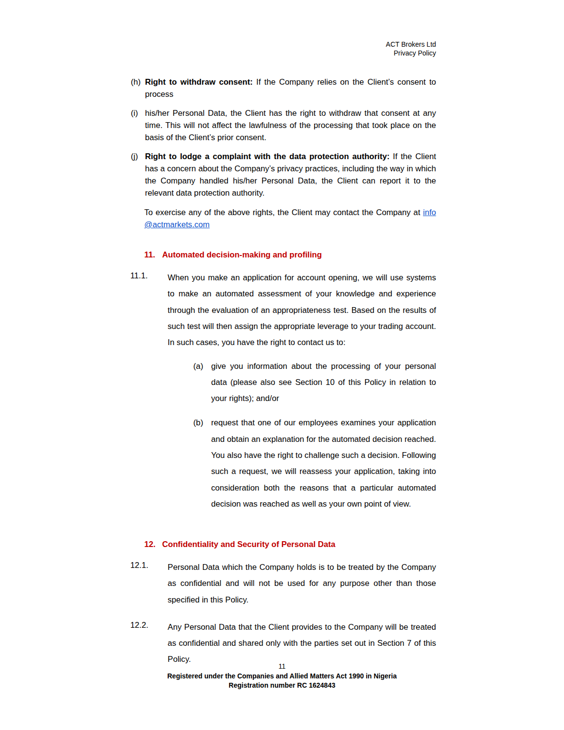ACT Brokers Ltd
Privacy Policy
(h) Right to withdraw consent: If the Company relies on the Client’s consent to process
(i) his/her Personal Data, the Client has the right to withdraw that consent at any time. This will not affect the lawfulness of the processing that took place on the basis of the Client’s prior consent.
(j) Right to lodge a complaint with the data protection authority: If the Client has a concern about the Company’s privacy practices, including the way in which the Company handled his/her Personal Data, the Client can report it to the relevant data protection authority.
To exercise any of the above rights, the Client may contact the Company at info@actmarkets.com
11. Automated decision-making and profiling
11.1.
When you make an application for account opening, we will use systems to make an automated assessment of your knowledge and experience through the evaluation of an appropriateness test. Based on the results of such test will then assign the appropriate leverage to your trading account. In such cases, you have the right to contact us to:
(a) give you information about the processing of your personal data (please also see Section 10 of this Policy in relation to your rights); and/or
(b) request that one of our employees examines your application and obtain an explanation for the automated decision reached. You also have the right to challenge such a decision. Following such a request, we will reassess your application, taking into consideration both the reasons that a particular automated decision was reached as well as your own point of view.
12. Confidentiality and Security of Personal Data
12.1.
Personal Data which the Company holds is to be treated by the Company as confidential and will not be used for any purpose other than those specified in this Policy.
12.2.
Any Personal Data that the Client provides to the Company will be treated as confidential and shared only with the parties set out in Section 7 of this Policy.
11
Registered under the Companies and Allied Matters Act 1990 in Nigeria
Registration number RC 1624843